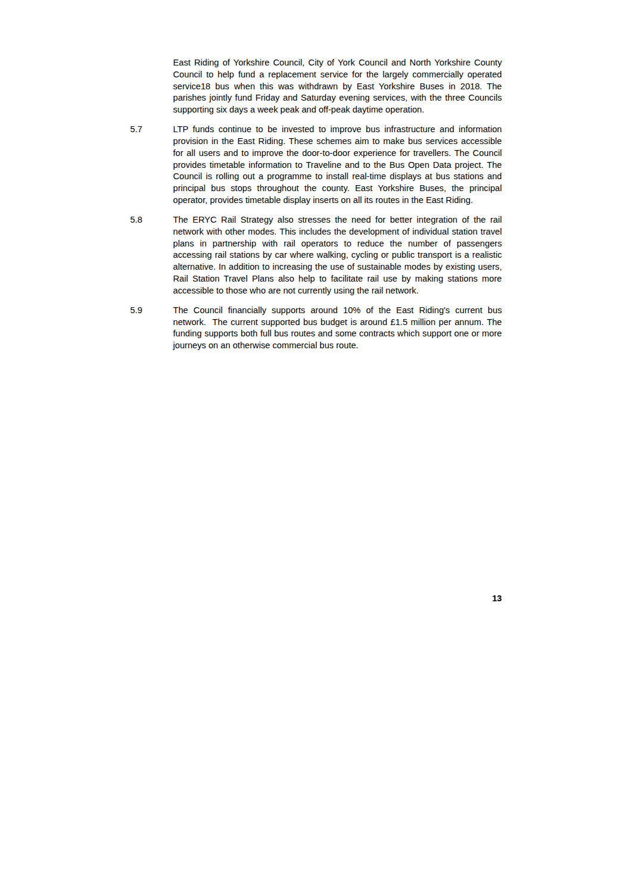East Riding of Yorkshire Council, City of York Council and North Yorkshire County Council to help fund a replacement service for the largely commercially operated service18 bus when this was withdrawn by East Yorkshire Buses in 2018. The parishes jointly fund Friday and Saturday evening services, with the three Councils supporting six days a week peak and off-peak daytime operation.
5.7
LTP funds continue to be invested to improve bus infrastructure and information provision in the East Riding. These schemes aim to make bus services accessible for all users and to improve the door-to-door experience for travellers. The Council provides timetable information to Traveline and to the Bus Open Data project. The Council is rolling out a programme to install real-time displays at bus stations and principal bus stops throughout the county. East Yorkshire Buses, the principal operator, provides timetable display inserts on all its routes in the East Riding.
5.8
The ERYC Rail Strategy also stresses the need for better integration of the rail network with other modes. This includes the development of individual station travel plans in partnership with rail operators to reduce the number of passengers accessing rail stations by car where walking, cycling or public transport is a realistic alternative. In addition to increasing the use of sustainable modes by existing users, Rail Station Travel Plans also help to facilitate rail use by making stations more accessible to those who are not currently using the rail network.
5.9
The Council financially supports around 10% of the East Riding's current bus network. The current supported bus budget is around £1.5 million per annum. The funding supports both full bus routes and some contracts which support one or more journeys on an otherwise commercial bus route.
13